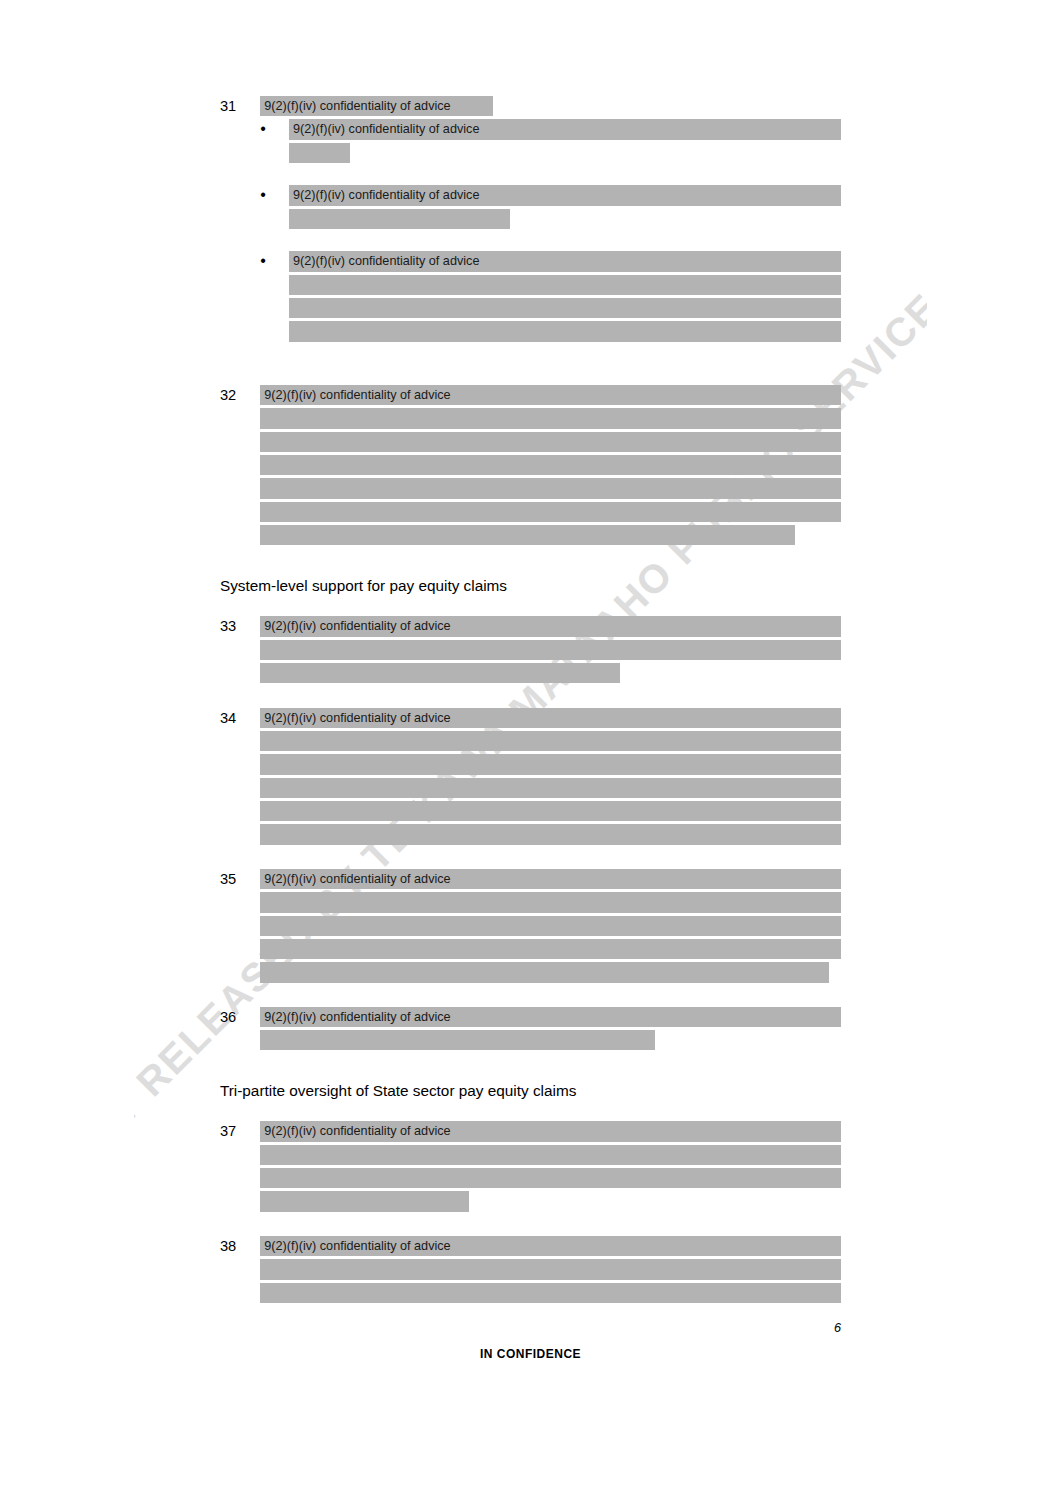PROACTIVELY RELEASED BY TE KAWA MATAAHO PUBLIC SERVICE COMMISSION
31
9(2)(f)(iv) confidentiality of advice
•
9(2)(f)(iv) confidentiality of advice
•
9(2)(f)(iv) confidentiality of advice
•
9(2)(f)(iv) confidentiality of advice
32
9(2)(f)(iv) confidentiality of advice
System-level support for pay equity claims
33
9(2)(f)(iv) confidentiality of advice
34
9(2)(f)(iv) confidentiality of advice
35
9(2)(f)(iv) confidentiality of advice
36
9(2)(f)(iv) confidentiality of advice
Tri-partite oversight of State sector pay equity claims
37
9(2)(f)(iv) confidentiality of advice
38
9(2)(f)(iv) confidentiality of advice
6
IN CONFIDENCE